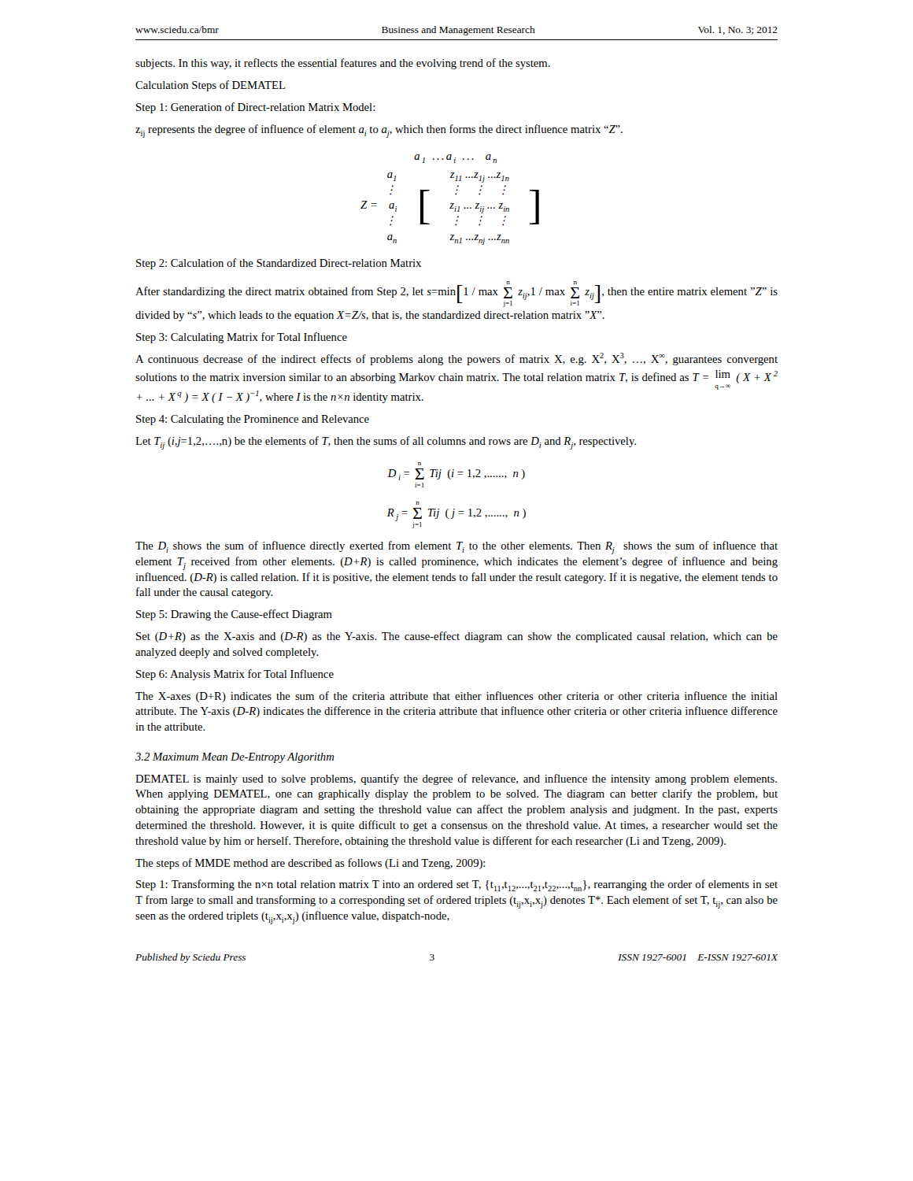www.sciedu.ca/bmr
Business and Management Research
Vol. 1, No. 3; 2012
subjects. In this way, it reflects the essential features and the evolving trend of the system.
Calculation Steps of DEMATEL
Step 1: Generation of Direct-relation Matrix Model:
zij represents the degree of influence of element ai to aj, which then forms the direct influence matrix “Z”.
a1 ...ai ... an
| | a 1 | [ | z 11 ...z 1j ...z 1n | ] |
| | ⋮ | ⋮ ⋮ ⋮ |
| Z = | a i | z i1 ... z ij ... z in |
| | ⋮ | ⋮ ⋮ ⋮ |
| | a n | z n1 ...z nj ...z nn |
Step 2: Calculation of the Standardized Direct-relation Matrix
After standardizing the direct matrix obtained from Step 2, let s=min[1 / max nΣj=1 zij,1 / max nΣi=1 zij], then the entire matrix element ”Z” is divided by “s”, which leads to the equation X=Z/s, that is, the standardized direct-relation matrix ”X”.
Step 3: Calculating Matrix for Total Influence
A continuous decrease of the indirect effects of problems along the powers of matrix X, e.g. X2, X3, …, X∞, guarantees convergent solutions to the matrix inversion similar to an absorbing Markov chain matrix. The total relation matrix T, is defined as T = lim q→∞ ( X + X 2 + ... + X q ) = X ( I − X )−1, where I is the n×n identity matrix.
Step 4: Calculating the Prominence and Relevance
Let Tij (i,j=1,2,….,n) be the elements of T, then the sums of all columns and rows are Di and Rj, respectively.
D i = nΣi=1 Tij (i = 1,2 ,......, n )
R j = nΣj=1 Tij ( j = 1,2 ,......, n )
The Di shows the sum of influence directly exerted from element Ti to the other elements. Then Rj shows the sum of influence that element Tj received from other elements. (D+R) is called prominence, which indicates the element’s degree of influence and being influenced. (D-R) is called relation. If it is positive, the element tends to fall under the result category. If it is negative, the element tends to fall under the causal category.
Step 5: Drawing the Cause-effect Diagram
Set (D+R) as the X-axis and (D-R) as the Y-axis. The cause-effect diagram can show the complicated causal relation, which can be analyzed deeply and solved completely.
Step 6: Analysis Matrix for Total Influence
The X-axes (D+R) indicates the sum of the criteria attribute that either influences other criteria or other criteria influence the initial attribute. The Y-axis (D-R) indicates the difference in the criteria attribute that influence other criteria or other criteria influence difference in the attribute.
3.2 Maximum Mean De-Entropy Algorithm
DEMATEL is mainly used to solve problems, quantify the degree of relevance, and influence the intensity among problem elements. When applying DEMATEL, one can graphically display the problem to be solved. The diagram can better clarify the problem, but obtaining the appropriate diagram and setting the threshold value can affect the problem analysis and judgment. In the past, experts determined the threshold. However, it is quite difficult to get a consensus on the threshold value. At times, a researcher would set the threshold value by him or herself. Therefore, obtaining the threshold value is different for each researcher (Li and Tzeng, 2009).
The steps of MMDE method are described as follows (Li and Tzeng, 2009):
Step 1: Transforming the n×n total relation matrix T into an ordered set T, {t11,t12,...,t21,t22,...,tnn}, rearranging the order of elements in set T from large to small and transforming to a corresponding set of ordered triplets (tij,xi,xj) denotes T*. Each element of set T, tij, can also be seen as the ordered triplets (tij,xi,xj) (influence value, dispatch-node,
Published by Sciedu Press
3
ISSN 1927-6001 E-ISSN 1927-601X